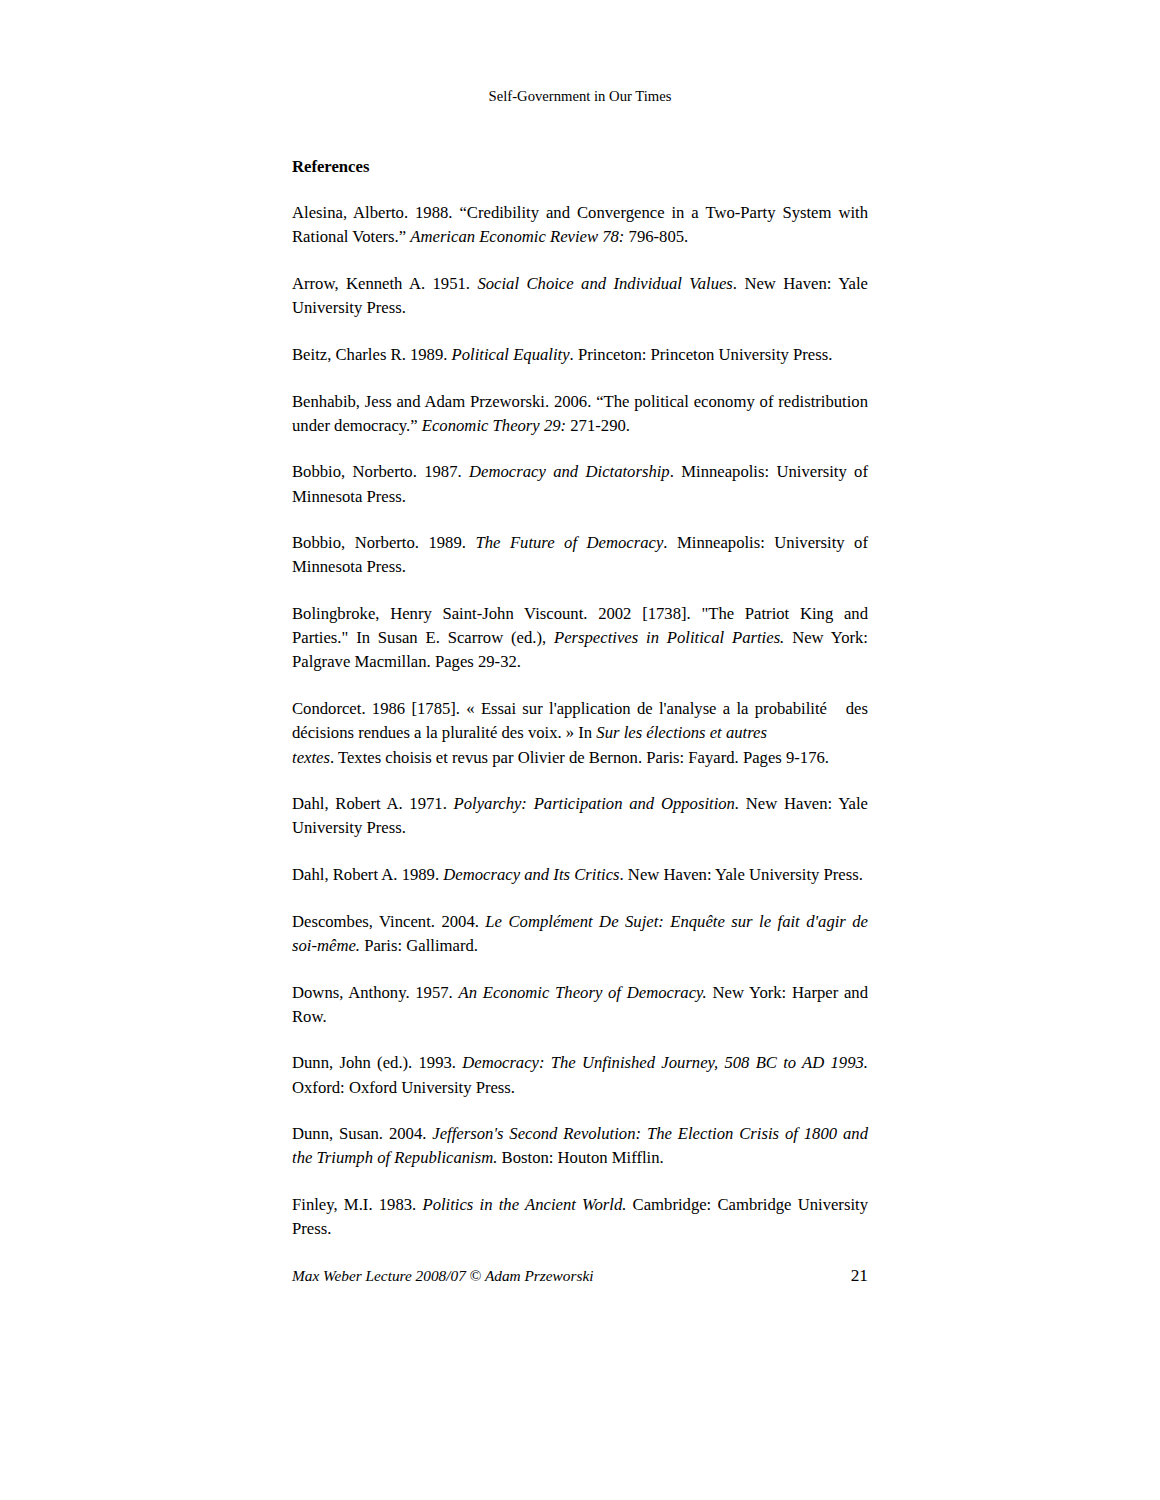Self-Government in Our Times
References
Alesina, Alberto. 1988. “Credibility and Convergence in a Two-Party System with Rational Voters.” American Economic Review 78: 796-805.
Arrow, Kenneth A. 1951. Social Choice and Individual Values. New Haven: Yale University Press.
Beitz, Charles R. 1989. Political Equality. Princeton: Princeton University Press.
Benhabib, Jess and Adam Przeworski. 2006. “The political economy of redistribution under democracy.” Economic Theory 29: 271-290.
Bobbio, Norberto. 1987. Democracy and Dictatorship. Minneapolis: University of Minnesota Press.
Bobbio, Norberto. 1989. The Future of Democracy. Minneapolis: University of Minnesota Press.
Bolingbroke, Henry Saint-John Viscount. 2002 [1738]. "The Patriot King and Parties." In Susan E. Scarrow (ed.), Perspectives in Political Parties. New York: Palgrave Macmillan. Pages 29-32.
Condorcet. 1986 [1785]. « Essai sur l'application de l'analyse a la probabilité des décisions rendues a la pluralité des voix. » In Sur les élections et autres
textes. Textes choisis et revus par Olivier de Bernon. Paris: Fayard. Pages 9-176.
Dahl, Robert A. 1971. Polyarchy: Participation and Opposition. New Haven: Yale University Press.
Dahl, Robert A. 1989. Democracy and Its Critics. New Haven: Yale University Press.
Descombes, Vincent. 2004. Le Complément De Sujet: Enquête sur le fait d'agir de soi-même. Paris: Gallimard.
Downs, Anthony. 1957. An Economic Theory of Democracy. New York: Harper and Row.
Dunn, John (ed.). 1993. Democracy: The Unfinished Journey, 508 BC to AD 1993. Oxford: Oxford University Press.
Dunn, Susan. 2004. Jefferson's Second Revolution: The Election Crisis of 1800 and the Triumph of Republicanism. Boston: Houton Mifflin.
Finley, M.I. 1983. Politics in the Ancient World. Cambridge: Cambridge University Press.
Max Weber Lecture 2008/07 © Adam Przeworski 21